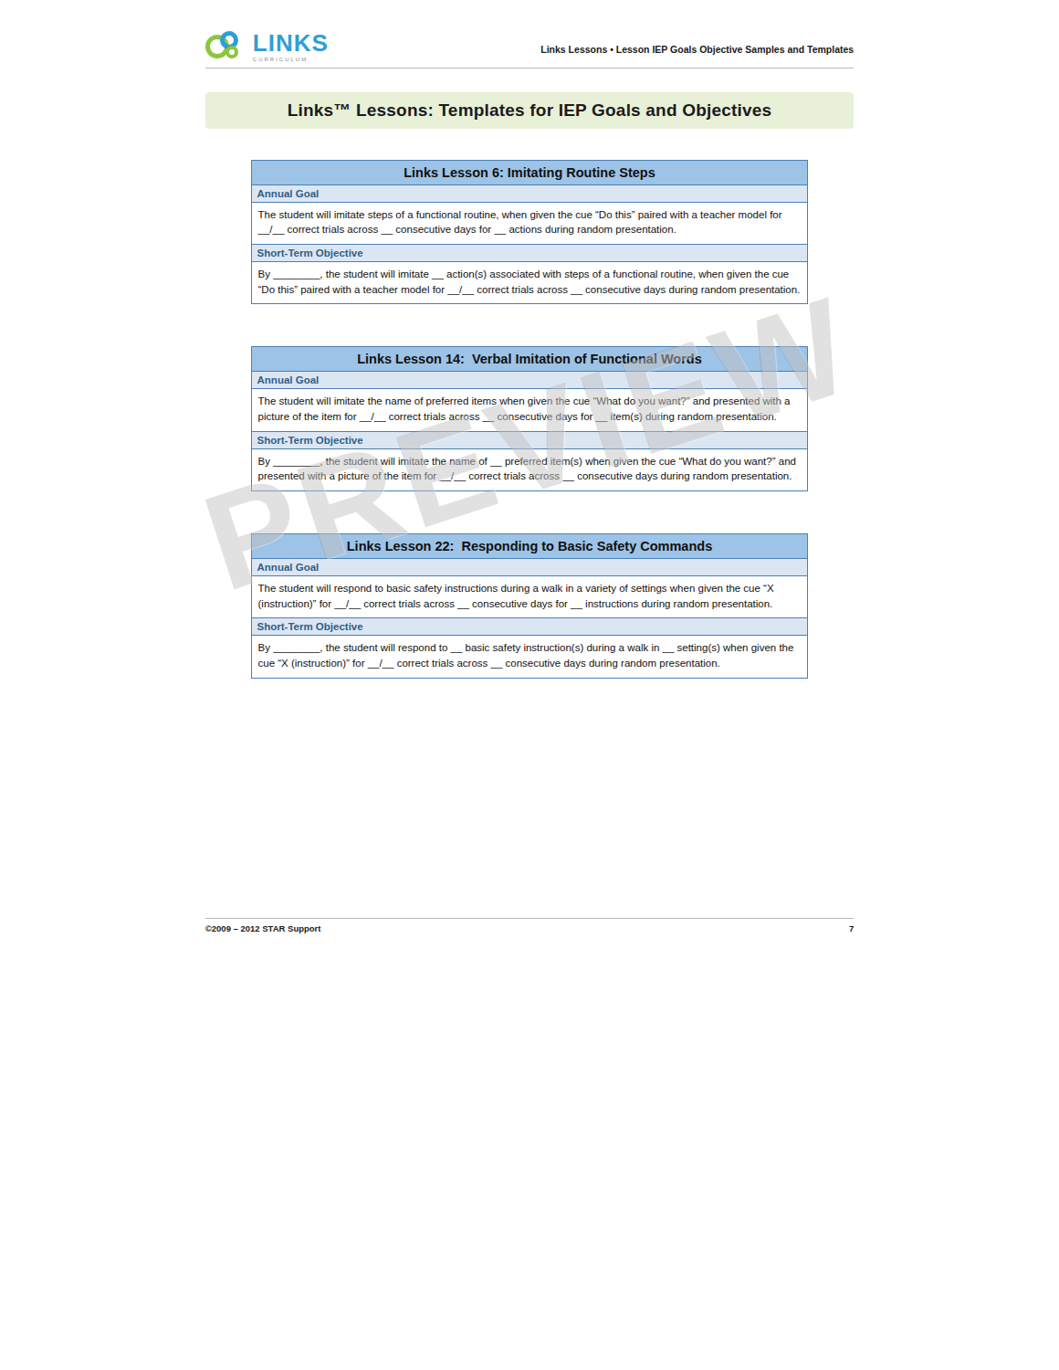LINKS
Curriculum
Links Lessons • Lesson IEP Goals Objective Samples and Templates
Links™ Lessons: Templates for IEP Goals and Objectives
| Links Lesson 6: Imitating Routine Steps |
| --- |
| Annual Goal |
| The student will imitate steps of a functional routine, when given the cue “Do this” paired with a teacher model for __/__ correct trials across __ consecutive days for __ actions during random presentation. |
| Short-Term Objective |
| By ________, the student will imitate __ action(s) associated with steps of a functional routine, when given the cue “Do this” paired with a teacher model for __/__ correct trials across __ consecutive days during random presentation. |
| Links Lesson 14: Verbal Imitation of Functional Words |
| --- |
| Annual Goal |
| The student will imitate the name of preferred items when given the cue “What do you want?” and presented with a picture of the item for __/__ correct trials across __ consecutive days for __ item(s) during random presentation. |
| Short-Term Objective |
| By ________, the student will imitate the name of __ preferred item(s) when given the cue “What do you want?” and presented with a picture of the item for __/__ correct trials across __ consecutive days during random presentation. |
| Links Lesson 22: Responding to Basic Safety Commands |
| --- |
| Annual Goal |
| The student will respond to basic safety instructions during a walk in a variety of settings when given the cue “X (instruction)” for __/__ correct trials across __ consecutive days for __ instructions during random presentation. |
| Short-Term Objective |
| By ________, the student will respond to __ basic safety instruction(s) during a walk in __ setting(s) when given the cue “X (instruction)” for __/__ correct trials across __ consecutive days during random presentation. |
PREVIEW
©2009 – 2012 STAR Support
7